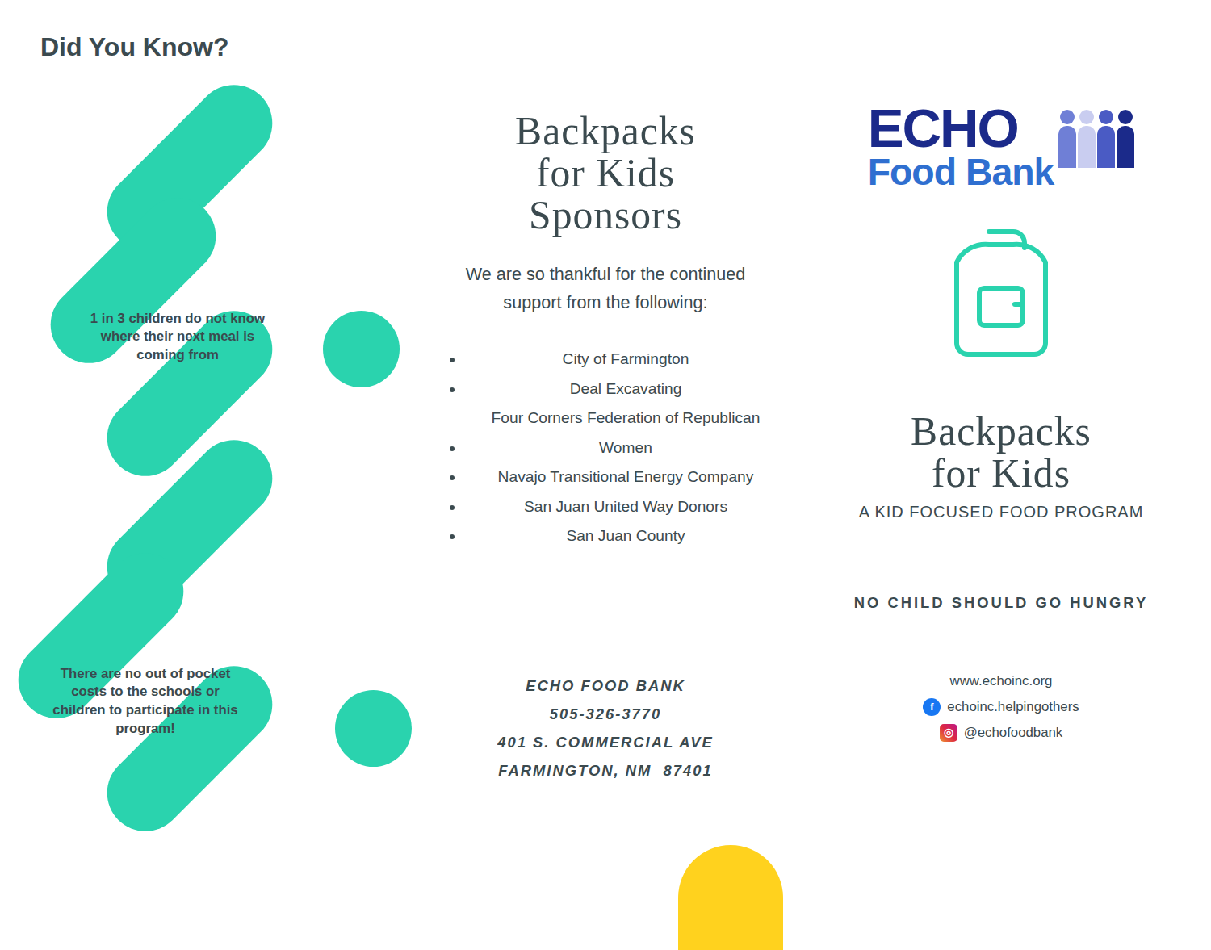Did You Know?
1 in 3 children do not know where their next meal is coming from
There are no out of pocket costs to the schools or children to participate in this program!
Backpacks
for Kids
Sponsors
We are so thankful for the continued support from the following:
City of Farmington
Deal Excavating
Four Corners Federation of Republican Women
Navajo Transitional Energy Company
San Juan United Way Donors
San Juan County
ECHO FOOD BANK
505-326-3770
401 S. COMMERCIAL AVE
FARMINGTON, NM 87401
ECHO
Food Bank
Backpacks
for Kids
A KID FOCUSED FOOD PROGRAM
NO CHILD SHOULD GO HUNGRY
www.echoinc.org
fechoinc.helpingothers
◎@echofoodbank